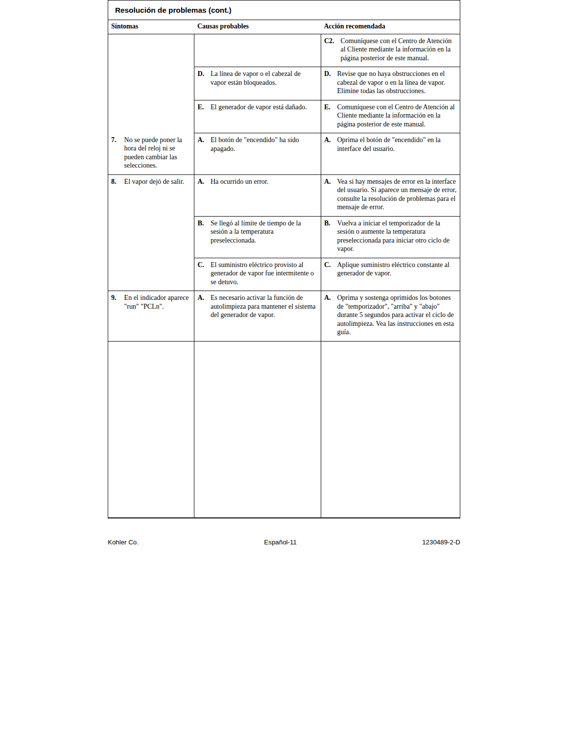Resolución de problemas (cont.)
| Síntomas | Causas probables | Acción recomendada |
| --- | --- | --- |
| | | C2. Comuníquese con el Centro de Atención al Cliente mediante la información en la página posterior de este manual. |
| D. La línea de vapor o el cabezal de vapor están bloqueados. | D. Revise que no haya obstrucciones en el cabezal de vapor o en la línea de vapor. Elimine todas las obstrucciones. |
| E. El generador de vapor está dañado. | E. Comuníquese con el Centro de Atención al Cliente mediante la información en la página posterior de este manual. |
| 7. No se puede poner la hora del reloj ni se pueden cambiar las selecciones. | A. El botón de "encendido" ha sido apagado. | A. Oprima el botón de "encendido" en la interface del usuario. |
| 8. El vapor dejó de salir. | A. Ha ocurrido un error. | A. Vea si hay mensajes de error en la interface del usuario. Si aparece un mensaje de error, consulte la resolución de problemas para el mensaje de error. |
| B. Se llegó al límite de tiempo de la sesión a la temperatura preseleccionada. | B. Vuelva a iniciar el temporizador de la sesión o aumente la temperatura preseleccionada para iniciar otro ciclo de vapor. |
| C. El suministro eléctrico provisto al generador de vapor fue intermitente o se detuvo. | C. Aplique suministro eléctrico constante al generador de vapor. |
| 9. En el indicador aparece "run" "PCLn". | A. Es necesario activar la función de autolimpieza para mantener el sistema del generador de vapor. | A. Oprima y sostenga oprimidos los botones de "temporizador", "arriba" y "abajo" durante 5 segundos para activar el ciclo de autolimpieza. Vea las instrucciones en esta guía. |
Kohler Co.
Español-11
1230489-2-D